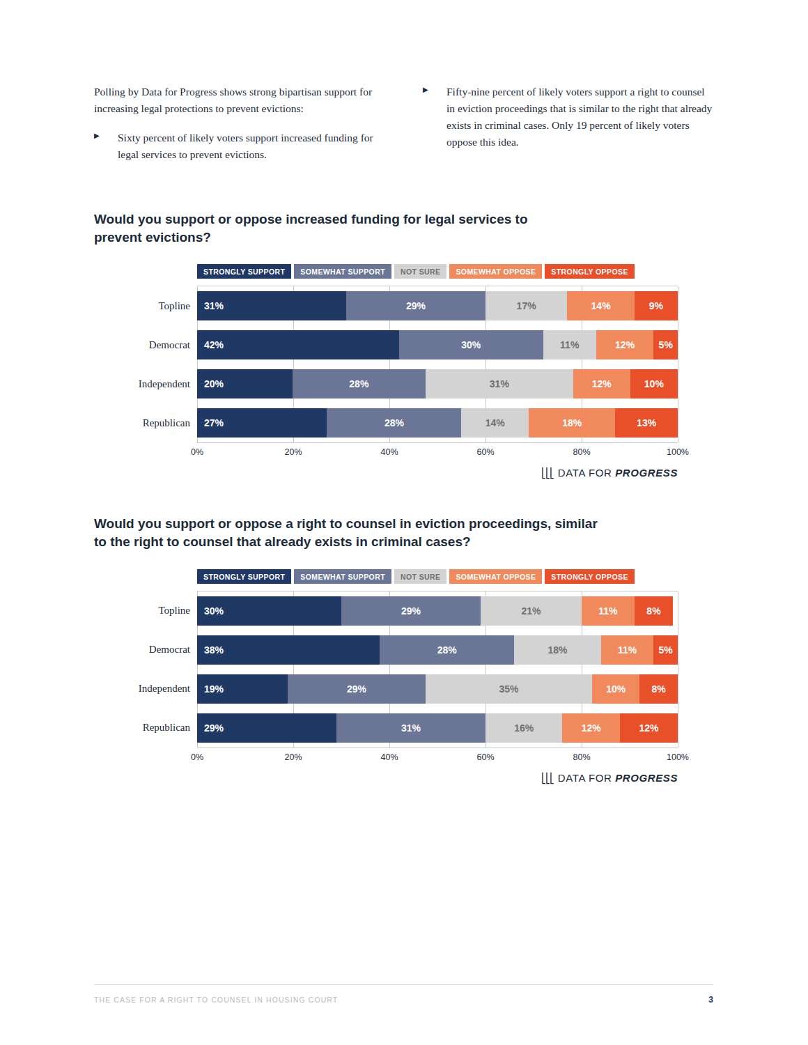Polling by Data for Progress shows strong bipartisan support for increasing legal protections to prevent evictions:
Sixty percent of likely voters support increased funding for legal services to prevent evictions.
Fifty-nine percent of likely voters support a right to counsel in eviction proceedings that is similar to the right that already exists in criminal cases. Only 19 percent of likely voters oppose this idea.
Would you support or oppose increased funding for legal services to
prevent evictions?
Strongly Support Somewhat Support Not Sure Somewhat Oppose Strongly Oppose
Topline
31%
29%
17%
14%
9%
Democrat
42%
30%
11%
12%
5%
Independent
20%
28%
31%
12%
10%
Republican
27%
28%
14%
18%
13%
0% 20% 40% 60% 80% 100%
⎣⎣⎣DATA FOR PROGRESS
Would you support or oppose a right to counsel in eviction proceedings, similar
to the right to counsel that already exists in criminal cases?
Strongly Support Somewhat Support Not Sure Somewhat Oppose Strongly Oppose
Topline
30%
29%
21%
11%
8%
Democrat
38%
28%
18%
11%
5%
Independent
19%
29%
35%
10%
8%
Republican
29%
31%
16%
12%
12%
0% 20% 40% 60% 80% 100%
⎣⎣⎣DATA FOR PROGRESS
The Case for a Right to Counsel in Housing Court
3